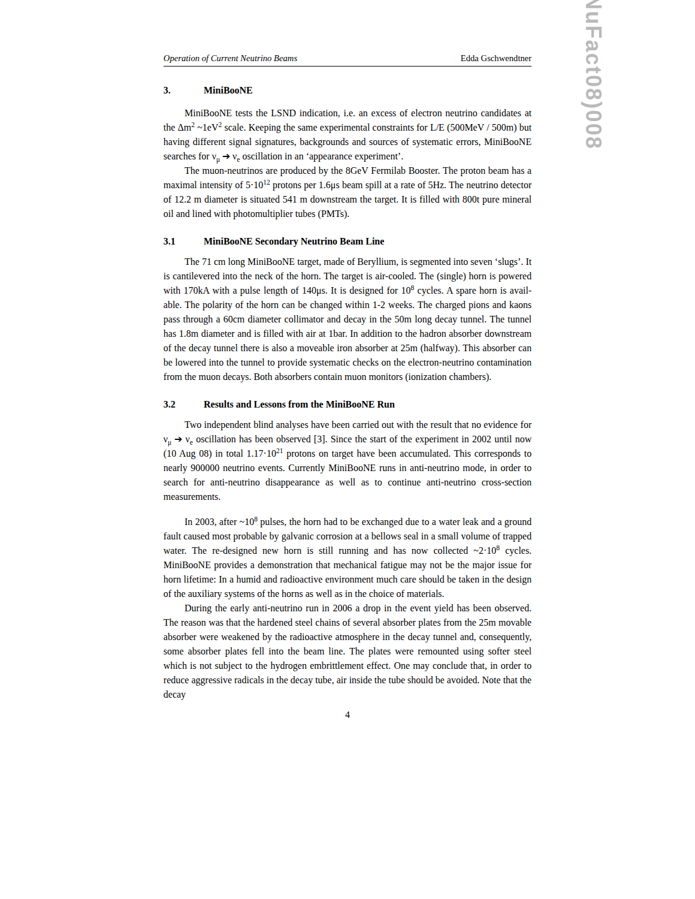Operation of Current Neutrino Beams Edda Gschwendtner
PoS(NuFact08)008
3. MiniBooNE
MiniBooNE tests the LSND indication, i.e. an excess of electron neutrino candidates at the Δm2 ~1eV2 scale. Keeping the same experimental constraints for L/E (500MeV / 500m) but having different signal signatures, backgrounds and sources of systematic errors, MiniBooNE searches for νμ ➔ νe oscillation in an ‘appearance experiment’.
The muon-neutrinos are produced by the 8GeV Fermilab Booster. The proton beam has a maximal intensity of 5·1012 protons per 1.6μs beam spill at a rate of 5Hz. The neutrino detector of 12.2 m diameter is situated 541 m downstream the target. It is filled with 800t pure mineral oil and lined with photomultiplier tubes (PMTs).
3.1 MiniBooNE Secondary Neutrino Beam Line
The 71 cm long MiniBooNE target, made of Beryllium, is segmented into seven ‘slugs’. It is cantilevered into the neck of the horn. The target is air-cooled. The (single) horn is powered with 170kA with a pulse length of 140μs. It is designed for 108 cycles. A spare horn is available. The polarity of the horn can be changed within 1-2 weeks. The charged pions and kaons pass through a 60cm diameter collimator and decay in the 50m long decay tunnel. The tunnel has 1.8m diameter and is filled with air at 1bar. In addition to the hadron absorber downstream of the decay tunnel there is also a moveable iron absorber at 25m (halfway). This absorber can be lowered into the tunnel to provide systematic checks on the electron-neutrino contamination from the muon decays. Both absorbers contain muon monitors (ionization chambers).
3.2 Results and Lessons from the MiniBooNE Run
Two independent blind analyses have been carried out with the result that no evidence for νμ ➔ νe oscillation has been observed [3]. Since the start of the experiment in 2002 until now (10 Aug 08) in total 1.17·1021 protons on target have been accumulated. This corresponds to nearly 900000 neutrino events. Currently MiniBooNE runs in anti-neutrino mode, in order to search for anti-neutrino disappearance as well as to continue anti-neutrino cross-section measurements.
In 2003, after ~108 pulses, the horn had to be exchanged due to a water leak and a ground fault caused most probable by galvanic corrosion at a bellows seal in a small volume of trapped water. The re-designed new horn is still running and has now collected ~2·108 cycles. MiniBooNE provides a demonstration that mechanical fatigue may not be the major issue for horn lifetime: In a humid and radioactive environment much care should be taken in the design of the auxiliary systems of the horns as well as in the choice of materials.
During the early anti-neutrino run in 2006 a drop in the event yield has been observed. The reason was that the hardened steel chains of several absorber plates from the 25m movable absorber were weakened by the radioactive atmosphere in the decay tunnel and, consequently, some absorber plates fell into the beam line. The plates were remounted using softer steel which is not subject to the hydrogen embrittlement effect. One may conclude that, in order to reduce aggressive radicals in the decay tube, air inside the tube should be avoided. Note that the decay
4